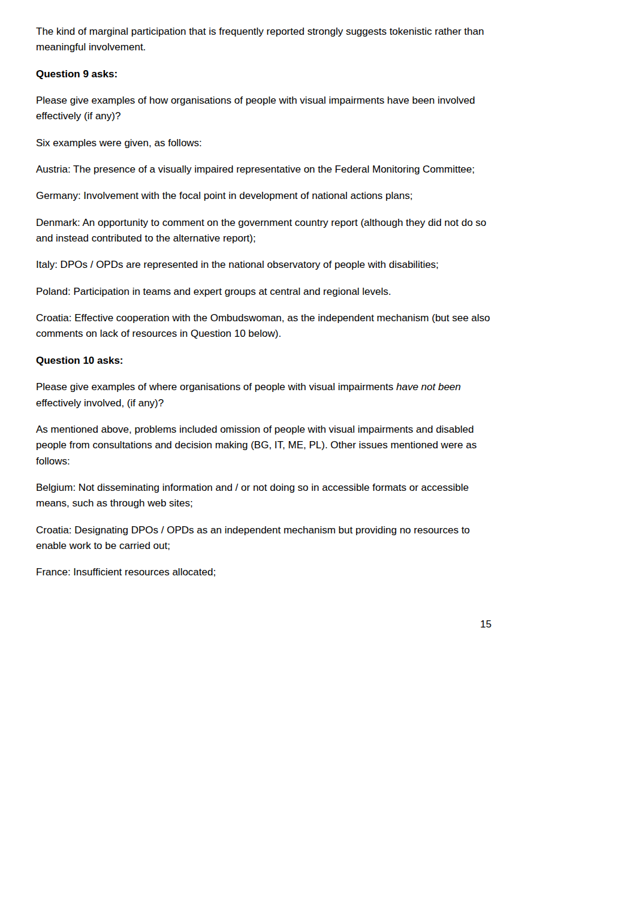The kind of marginal participation that is frequently reported strongly suggests tokenistic rather than meaningful involvement.
Question 9 asks:
Please give examples of how organisations of people with visual impairments have been involved effectively (if any)?
Six examples were given, as follows:
Austria: The presence of a visually impaired representative on the Federal Monitoring Committee;
Germany: Involvement with the focal point in development of national actions plans;
Denmark: An opportunity to comment on the government country report (although they did not do so and instead contributed to the alternative report);
Italy: DPOs / OPDs are represented in the national observatory of people with disabilities;
Poland: Participation in teams and expert groups at central and regional levels.
Croatia: Effective cooperation with the Ombudswoman, as the independent mechanism (but see also comments on lack of resources in Question 10 below).
Question 10 asks:
Please give examples of where organisations of people with visual impairments have not been effectively involved, (if any)?
As mentioned above, problems included omission of people with visual impairments and disabled people from consultations and decision making (BG, IT, ME, PL). Other issues mentioned were as follows:
Belgium: Not disseminating information and / or not doing so in accessible formats or accessible means, such as through web sites;
Croatia: Designating DPOs / OPDs as an independent mechanism but providing no resources to enable work to be carried out;
France: Insufficient resources allocated;
15